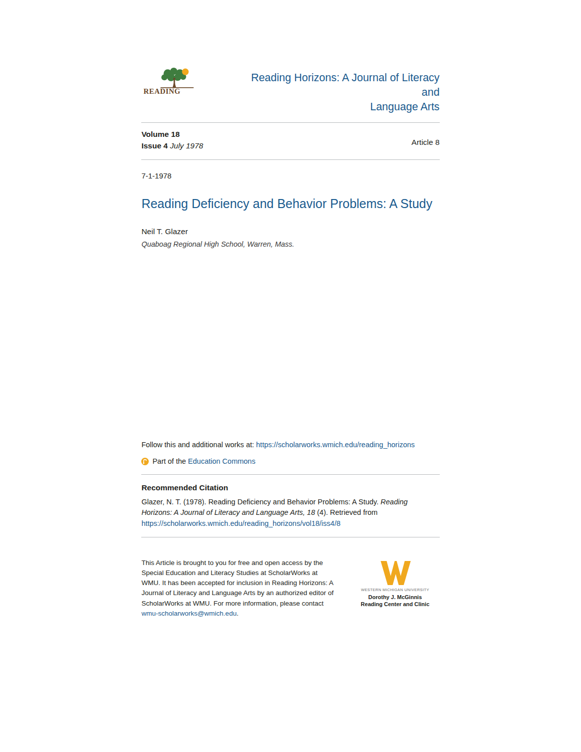READING
Reading Horizons: A Journal of Literacy and
Language Arts
Volume 18
Issue 4 July 1978
Article 8
7-1-1978
Reading Deficiency and Behavior Problems: A Study
Neil T. Glazer
Quaboag Regional High School, Warren, Mass.
Follow this and additional works at: https://scholarworks.wmich.edu/reading_horizons
Part of the Education Commons
Recommended Citation
Glazer, N. T. (1978). Reading Deficiency and Behavior Problems: A Study. Reading Horizons: A Journal of Literacy and Language Arts, 18 (4). Retrieved from https://scholarworks.wmich.edu/reading_horizons/vol18/iss4/8
This Article is brought to you for free and open access by the Special Education and Literacy Studies at ScholarWorks at WMU. It has been accepted for inclusion in Reading Horizons: A Journal of Literacy and Language Arts by an authorized editor of ScholarWorks at WMU. For more information, please contact wmu-scholarworks@wmich.edu.
Western Michigan University
Dorothy J. McGinnis
Reading Center and Clinic